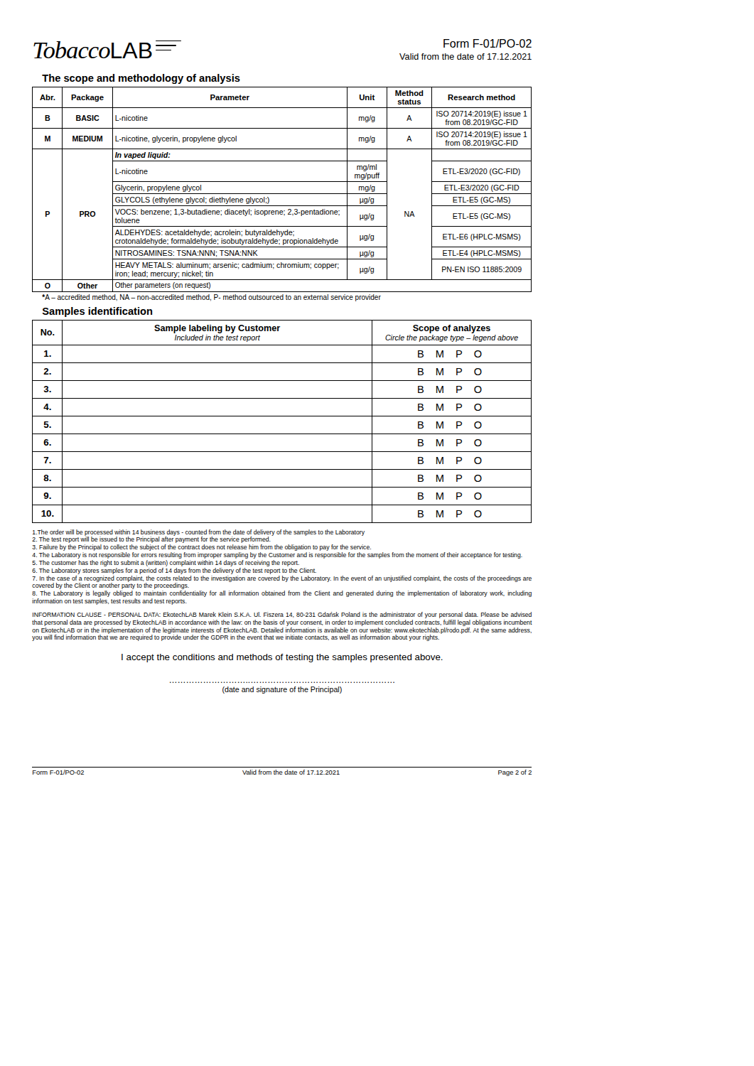Tobacco LAB
Form F-01/PO-02
Valid from the date of 17.12.2021
The scope and methodology of analysis
| Abr. | Package | Parameter | Unit | Method status | Research method |
| --- | --- | --- | --- | --- | --- |
| B | BASIC | L-nicotine | mg/g | A | ISO 20714:2019(E) issue 1 from 08.2019/GC-FID |
| M | MEDIUM | L-nicotine, glycerin, propylene glycol | mg/g | A | ISO 20714:2019(E) issue 1 from 08.2019/GC-FID |
| P | PRO | In vaped liquid: | | NA | |
| L-nicotine | mg/ml mg/puff | ETL-E3/2020 (GC-FID) |
| Glycerin, propylene glycol | mg/g | ETL-E3/2020 (GC-FID |
| GLYCOLS (ethylene glycol; diethylene glycol;) | µg/g | ETL-E5 (GC-MS) |
| VOCS: benzene; 1,3-butadiene; diacetyl; isoprene; 2,3-pentadione; toluene | µg/g | ETL-E5 (GC-MS) |
| ALDEHYDES: acetaldehyde; acrolein; butyraldehyde; crotonaldehyde; formaldehyde; isobutyraldehyde; propionaldehyde | µg/g | ETL-E6 (HPLC-MSMS) |
| NITROSAMINES: TSNA:NNN; TSNA:NNK | µg/g | ETL-E4 (HPLC-MSMS) |
| HEAVY METALS: aluminum; arsenic; cadmium; chromium; copper; iron; lead; mercury; nickel; tin | µg/g | PN-EN ISO 11885:2009 |
| O | Other | Other parameters (on request) |
*A – accredited method, NA – non-accredited method, P- method outsourced to an external service provider
Samples identification
| No. | Sample labeling by Customer Included in the test report | Scope of analyzes Circle the package type – legend above |
| --- | --- | --- |
| 1. | | B M P O |
| 2. | | B M P O |
| 3. | | B M P O |
| 4. | | B M P O |
| 5. | | B M P O |
| 6. | | B M P O |
| 7. | | B M P O |
| 8. | | B M P O |
| 9. | | B M P O |
| 10. | | B M P O |
1.The order will be processed within 14 business days - counted from the date of delivery of the samples to the Laboratory
2. The test report will be issued to the Principal after payment for the service performed.
3. Failure by the Principal to collect the subject of the contract does not release him from the obligation to pay for the service.
4. The Laboratory is not responsible for errors resulting from improper sampling by the Customer and is responsible for the samples from the moment of their acceptance for testing.
5. The customer has the right to submit a (written) complaint within 14 days of receiving the report.
6. The Laboratory stores samples for a period of 14 days from the delivery of the test report to the Client.
7. In the case of a recognized complaint, the costs related to the investigation are covered by the Laboratory. In the event of an unjustified complaint, the costs of the proceedings are covered by the Client or another party to the proceedings.
8. The Laboratory is legally obliged to maintain confidentiality for all information obtained from the Client and generated during the implementation of laboratory work, including information on test samples, test results and test reports.
INFORMATION CLAUSE - PERSONAL DATA: EkotechLAB Marek Klein S.K.A. Ul. Fiszera 14, 80-231 Gdańsk Poland is the administrator of your personal data. Please be advised that personal data are processed by EkotechLAB in accordance with the law: on the basis of your consent, in order to implement concluded contracts, fulfill legal obligations incumbent on EkotechLAB or in the implementation of the legitimate interests of EkotechLAB. Detailed information is available on our website: www.ekotechlab.pl/rodo.pdf. At the same address, you will find information that we are required to provide under the GDPR in the event that we initiate contacts, as well as information about your rights.
I accept the conditions and methods of testing the samples presented above.
………………………..……………………………………………
(date and signature of the Principal)
Form F-01/PO-02 Valid from the date of 17.12.2021 Page 2 of 2